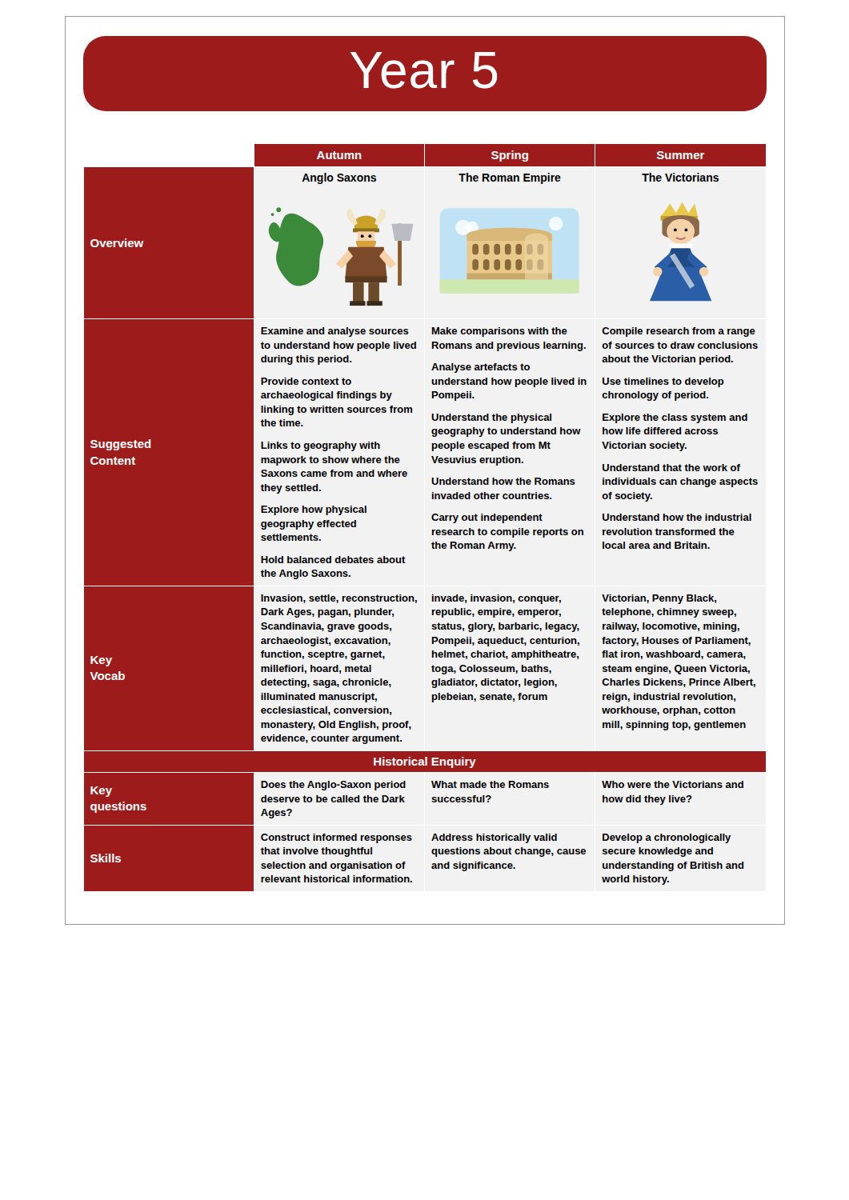Year 5
| | Autumn | Spring | Summer |
| --- | --- | --- | --- |
| Overview | Anglo Saxons | The Roman Empire | The Victorians |
| Suggested Content | Examine and analyse sources to understand how people lived during this period. Provide context to archaeological findings by linking to written sources from the time. Links to geography with mapwork to show where the Saxons came from and where they settled. Explore how physical geography effected settlements. Hold balanced debates about the Anglo Saxons. | Make comparisons with the Romans and previous learning. Analyse artefacts to understand how people lived in Pompeii. Understand the physical geography to understand how people escaped from Mt Vesuvius eruption. Understand how the Romans invaded other countries. Carry out independent research to compile reports on the Roman Army. | Compile research from a range of sources to draw conclusions about the Victorian period. Use timelines to develop chronology of period. Explore the class system and how life differed across Victorian society. Understand that the work of individuals can change aspects of society. Understand how the industrial revolution transformed the local area and Britain. |
| Key Vocab | Invasion, settle, reconstruction, Dark Ages, pagan, plunder, Scandinavia, grave goods, archaeologist, excavation, function, sceptre, garnet, millefiori, hoard, metal detecting, saga, chronicle, illuminated manuscript, ecclesiastical, conversion, monastery, Old English, proof, evidence, counter argument. | invade, invasion, conquer, republic, empire, emperor, status, glory, barbaric, legacy, Pompeii, aqueduct, centurion, helmet, chariot, amphitheatre, toga, Colosseum, baths, gladiator, dictator, legion, plebeian, senate, forum | Victorian, Penny Black, telephone, chimney sweep, railway, locomotive, mining, factory, Houses of Parliament, flat iron, washboard, camera, steam engine, Queen Victoria, Charles Dickens, Prince Albert, reign, industrial revolution, workhouse, orphan, cotton mill, spinning top, gentlemen |
| Historical Enquiry |
| Key questions | Does the Anglo-Saxon period deserve to be called the Dark Ages? | What made the Romans successful? | Who were the Victorians and how did they live? |
| Skills | Construct informed responses that involve thoughtful selection and organisation of relevant historical information. | Address historically valid questions about change, cause and significance. | Develop a chronologically secure knowledge and understanding of British and world history. |